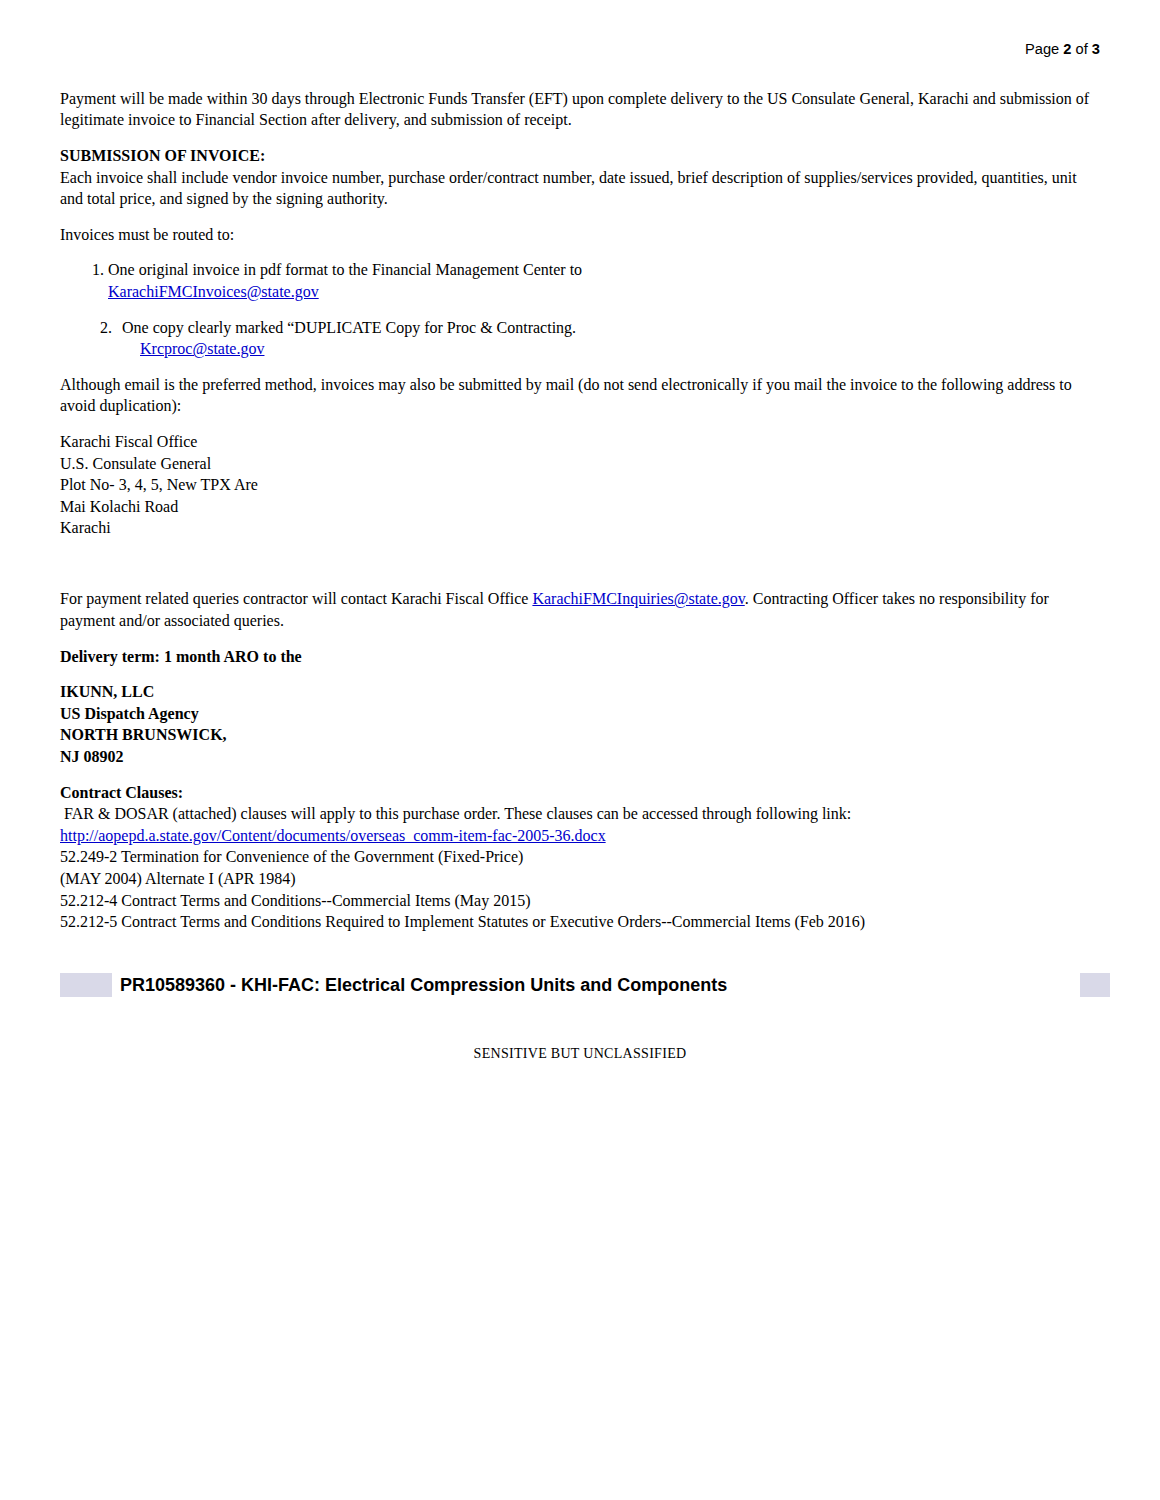Page 2 of 3
Payment will be made within 30 days through Electronic Funds Transfer (EFT) upon complete delivery to the US Consulate General, Karachi and submission of legitimate invoice to Financial Section after delivery, and submission of receipt.
SUBMISSION OF INVOICE:
Each invoice shall include vendor invoice number, purchase order/contract number, date issued, brief description of supplies/services provided, quantities, unit and total price, and signed by the signing authority.
Invoices must be routed to:
One original invoice in pdf format to the Financial Management Center to
KarachiFMCInvoices@state.gov
2. One copy clearly marked “DUPLICATE Copy for Proc & Contracting. Krcproc@state.gov
Although email is the preferred method, invoices may also be submitted by mail (do not send electronically if you mail the invoice to the following address to avoid duplication):
Karachi Fiscal Office
U.S. Consulate General
Plot No- 3, 4, 5, New TPX Are
Mai Kolachi Road
Karachi
For payment related queries contractor will contact Karachi Fiscal Office KarachiFMCInquiries@state.gov. Contracting Officer takes no responsibility for payment and/or associated queries.
Delivery term: 1 month ARO to the
IKUNN, LLC
US Dispatch Agency
NORTH BRUNSWICK,
NJ 08902
Contract Clauses:
FAR & DOSAR (attached) clauses will apply to this purchase order. These clauses can be accessed through following link:
http://aopepd.a.state.gov/Content/documents/overseas_comm-item-fac-2005-36.docx
52.249-2 Termination for Convenience of the Government (Fixed-Price)
(MAY 2004) Alternate I (APR 1984)
52.212-4 Contract Terms and Conditions--Commercial Items (May 2015)
52.212-5 Contract Terms and Conditions Required to Implement Statutes or Executive Orders--Commercial Items (Feb 2016)
PR10589360 - KHI-FAC: Electrical Compression Units and Components
SENSITIVE BUT UNCLASSIFIED